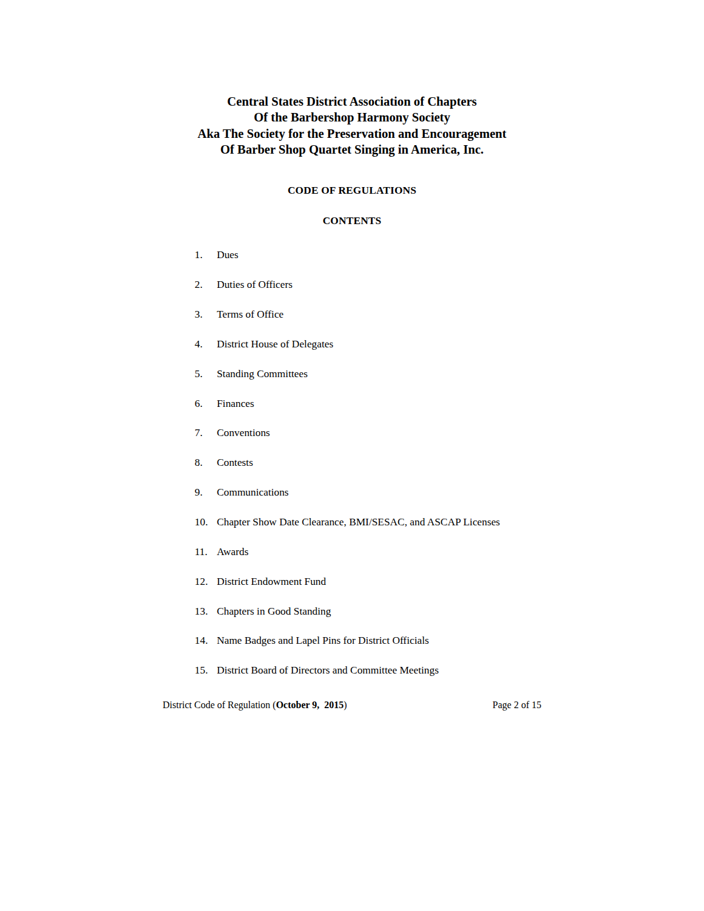Central States District Association of Chapters
Of the Barbershop Harmony Society
Aka The Society for the Preservation and Encouragement
Of Barber Shop Quartet Singing in America, Inc.
CODE OF REGULATIONS
CONTENTS
Dues
Duties of Officers
Terms of Office
District House of Delegates
Standing Committees
Finances
Conventions
Contests
Communications
Chapter Show Date Clearance, BMI/SESAC, and ASCAP Licenses
Awards
District Endowment Fund
Chapters in Good Standing
Name Badges and Lapel Pins for District Officials
District Board of Directors and Committee Meetings
District Code of Regulation (October 9, 2015) Page 2 of 15